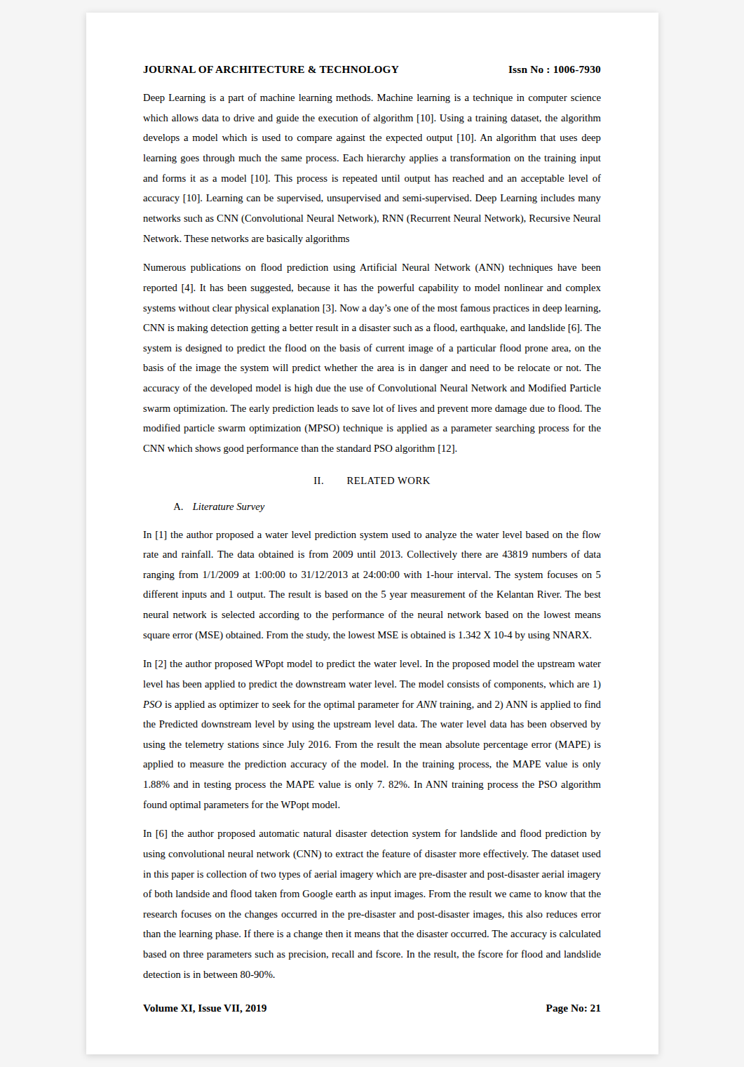Journal of Architecture & Technology Issn No : 1006-7930
Deep Learning is a part of machine learning methods. Machine learning is a technique in computer science which allows data to drive and guide the execution of algorithm [10]. Using a training dataset, the algorithm develops a model which is used to compare against the expected output [10]. An algorithm that uses deep learning goes through much the same process. Each hierarchy applies a transformation on the training input and forms it as a model [10]. This process is repeated until output has reached and an acceptable level of accuracy [10]. Learning can be supervised, unsupervised and semi-supervised. Deep Learning includes many networks such as CNN (Convolutional Neural Network), RNN (Recurrent Neural Network), Recursive Neural Network. These networks are basically algorithms
Numerous publications on flood prediction using Artificial Neural Network (ANN) techniques have been reported [4]. It has been suggested, because it has the powerful capability to model nonlinear and complex systems without clear physical explanation [3]. Now a day’s one of the most famous practices in deep learning, CNN is making detection getting a better result in a disaster such as a flood, earthquake, and landslide [6]. The system is designed to predict the flood on the basis of current image of a particular flood prone area, on the basis of the image the system will predict whether the area is in danger and need to be relocate or not. The accuracy of the developed model is high due the use of Convolutional Neural Network and Modified Particle swarm optimization. The early prediction leads to save lot of lives and prevent more damage due to flood. The modified particle swarm optimization (MPSO) technique is applied as a parameter searching process for the CNN which shows good performance than the standard PSO algorithm [12].
II. RELATED WORK
A. Literature Survey
In [1] the author proposed a water level prediction system used to analyze the water level based on the flow rate and rainfall. The data obtained is from 2009 until 2013. Collectively there are 43819 numbers of data ranging from 1/1/2009 at 1:00:00 to 31/12/2013 at 24:00:00 with 1-hour interval. The system focuses on 5 different inputs and 1 output. The result is based on the 5 year measurement of the Kelantan River. The best neural network is selected according to the performance of the neural network based on the lowest means square error (MSE) obtained. From the study, the lowest MSE is obtained is 1.342 X 10-4 by using NNARX.
In [2] the author proposed WPopt model to predict the water level. In the proposed model the upstream water level has been applied to predict the downstream water level. The model consists of components, which are 1) PSO is applied as optimizer to seek for the optimal parameter for ANN training, and 2) ANN is applied to find the Predicted downstream level by using the upstream level data. The water level data has been observed by using the telemetry stations since July 2016. From the result the mean absolute percentage error (MAPE) is applied to measure the prediction accuracy of the model. In the training process, the MAPE value is only 1.88% and in testing process the MAPE value is only 7. 82%. In ANN training process the PSO algorithm found optimal parameters for the WPopt model.
In [6] the author proposed automatic natural disaster detection system for landslide and flood prediction by using convolutional neural network (CNN) to extract the feature of disaster more effectively. The dataset used in this paper is collection of two types of aerial imagery which are pre-disaster and post-disaster aerial imagery of both landside and flood taken from Google earth as input images. From the result we came to know that the research focuses on the changes occurred in the pre-disaster and post-disaster images, this also reduces error than the learning phase. If there is a change then it means that the disaster occurred. The accuracy is calculated based on three parameters such as precision, recall and fscore. In the result, the fscore for flood and landslide detection is in between 80-90%.
Volume XI, Issue VII, 2019 Page No: 21